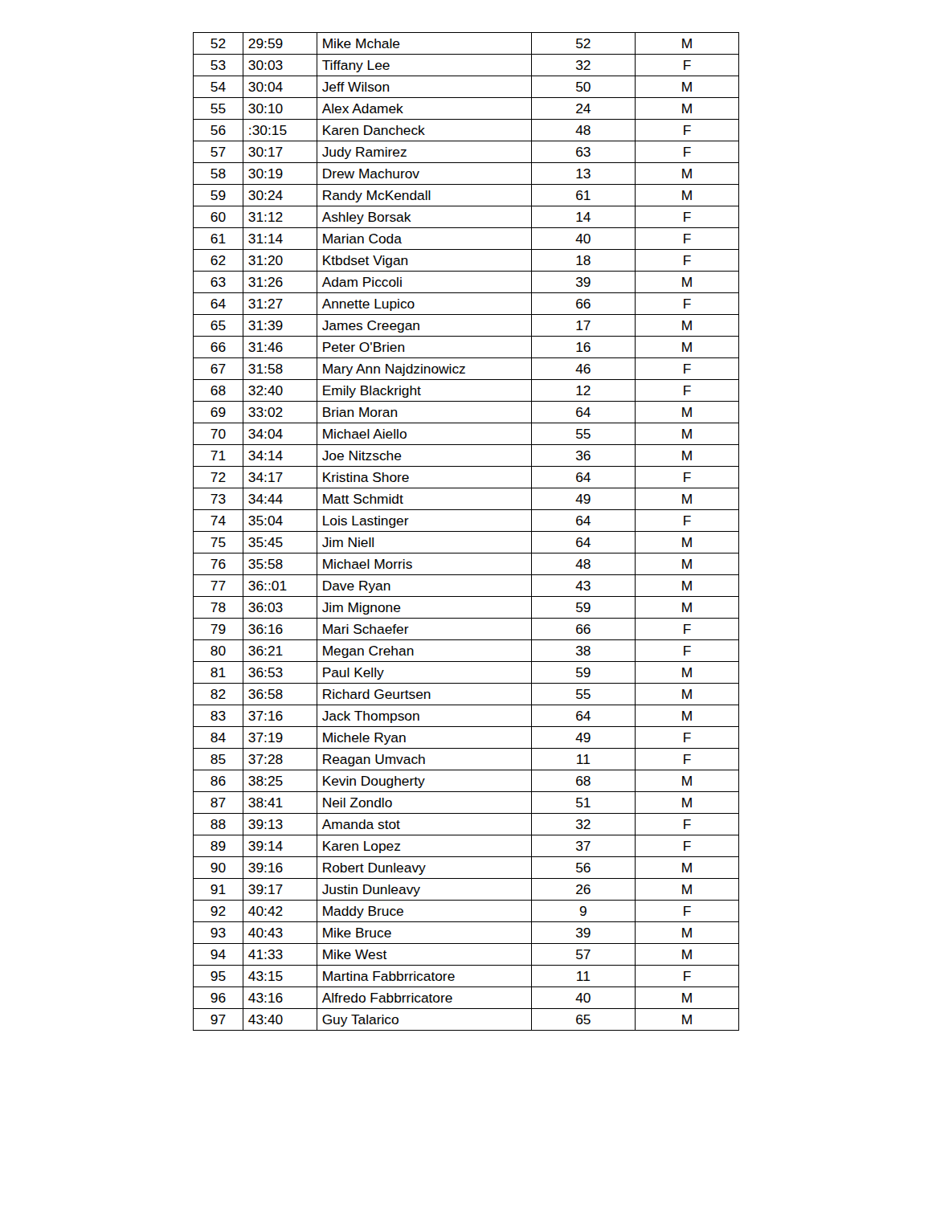| 52 | 29:59 | Mike Mchale | 52 | M |
| 53 | 30:03 | Tiffany Lee | 32 | F |
| 54 | 30:04 | Jeff Wilson | 50 | M |
| 55 | 30:10 | Alex Adamek | 24 | M |
| 56 | :30:15 | Karen Dancheck | 48 | F |
| 57 | 30:17 | Judy Ramirez | 63 | F |
| 58 | 30:19 | Drew Machurov | 13 | M |
| 59 | 30:24 | Randy McKendall | 61 | M |
| 60 | 31:12 | Ashley Borsak | 14 | F |
| 61 | 31:14 | Marian Coda | 40 | F |
| 62 | 31:20 | Ktbdset Vigan | 18 | F |
| 63 | 31:26 | Adam Piccoli | 39 | M |
| 64 | 31:27 | Annette Lupico | 66 | F |
| 65 | 31:39 | James Creegan | 17 | M |
| 66 | 31:46 | Peter O'Brien | 16 | M |
| 67 | 31:58 | Mary Ann Najdzinowicz | 46 | F |
| 68 | 32:40 | Emily Blackright | 12 | F |
| 69 | 33:02 | Brian Moran | 64 | M |
| 70 | 34:04 | Michael Aiello | 55 | M |
| 71 | 34:14 | Joe Nitzsche | 36 | M |
| 72 | 34:17 | Kristina Shore | 64 | F |
| 73 | 34:44 | Matt Schmidt | 49 | M |
| 74 | 35:04 | Lois Lastinger | 64 | F |
| 75 | 35:45 | Jim Niell | 64 | M |
| 76 | 35:58 | Michael Morris | 48 | M |
| 77 | 36::01 | Dave Ryan | 43 | M |
| 78 | 36:03 | Jim Mignone | 59 | M |
| 79 | 36:16 | Mari Schaefer | 66 | F |
| 80 | 36:21 | Megan Crehan | 38 | F |
| 81 | 36:53 | Paul Kelly | 59 | M |
| 82 | 36:58 | Richard Geurtsen | 55 | M |
| 83 | 37:16 | Jack Thompson | 64 | M |
| 84 | 37:19 | Michele Ryan | 49 | F |
| 85 | 37:28 | Reagan Umvach | 11 | F |
| 86 | 38:25 | Kevin Dougherty | 68 | M |
| 87 | 38:41 | Neil Zondlo | 51 | M |
| 88 | 39:13 | Amanda stot | 32 | F |
| 89 | 39:14 | Karen Lopez | 37 | F |
| 90 | 39:16 | Robert Dunleavy | 56 | M |
| 91 | 39:17 | Justin Dunleavy | 26 | M |
| 92 | 40:42 | Maddy Bruce | 9 | F |
| 93 | 40:43 | Mike Bruce | 39 | M |
| 94 | 41:33 | Mike West | 57 | M |
| 95 | 43:15 | Martina Fabbrricatore | 11 | F |
| 96 | 43:16 | Alfredo Fabbrricatore | 40 | M |
| 97 | 43:40 | Guy Talarico | 65 | M |